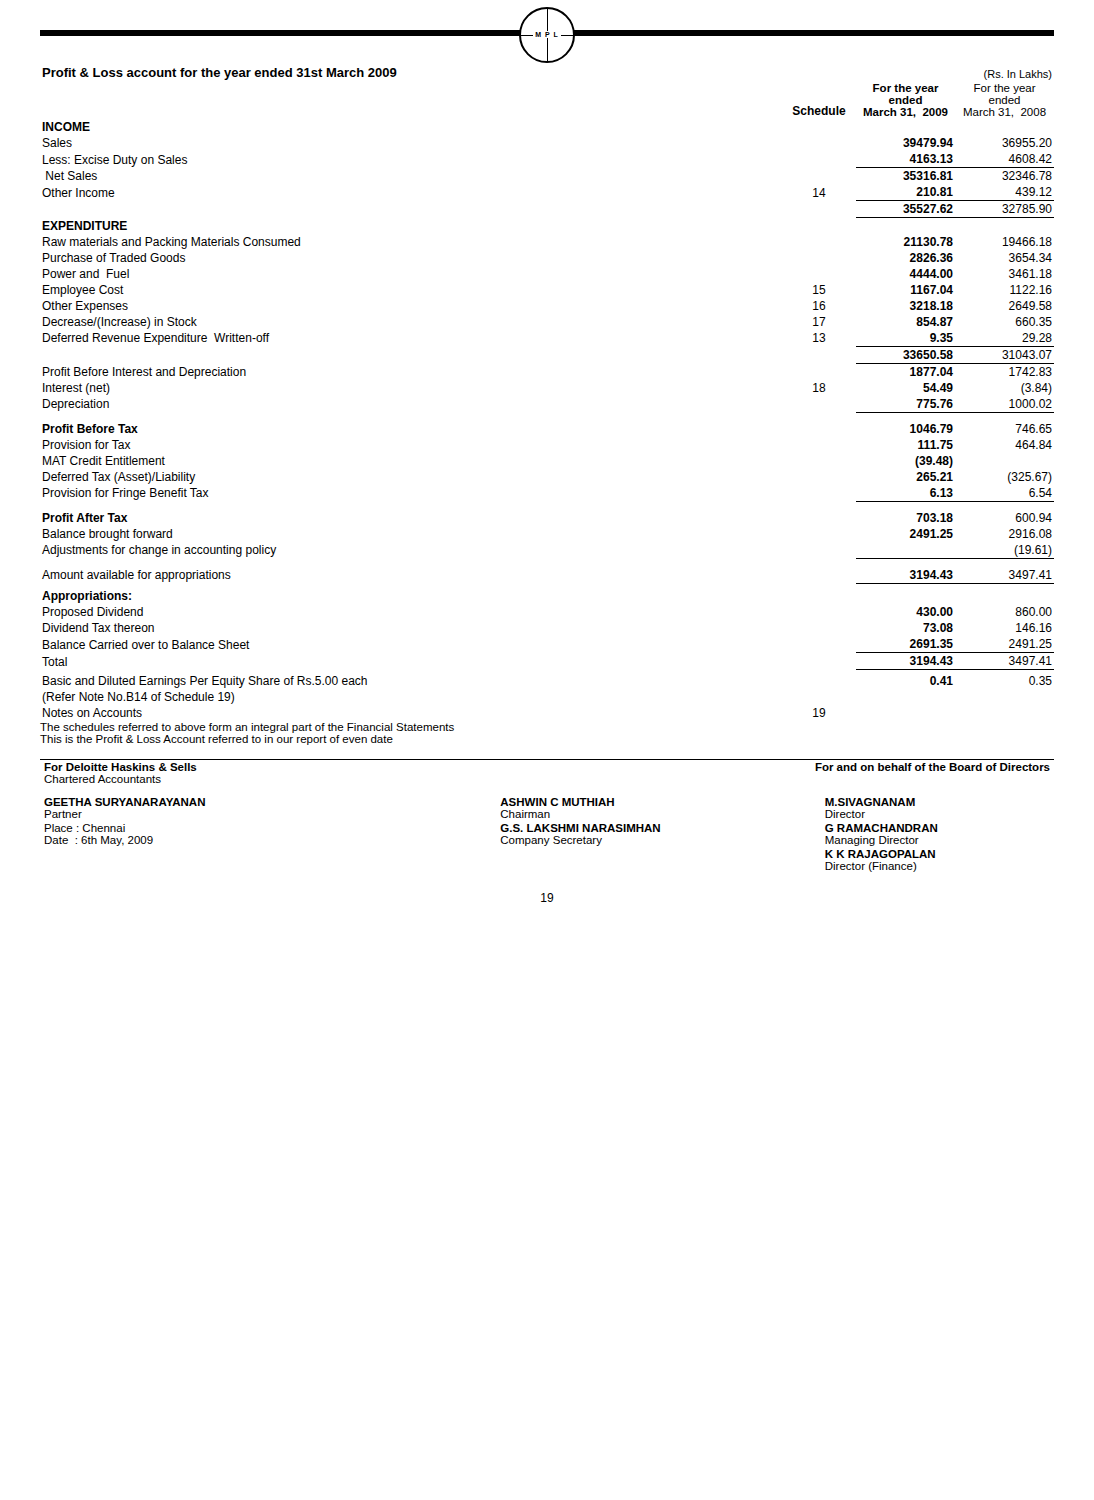M P L
| Profit & Loss account for the year ended 31st March 2009 | | (Rs. In Lakhs) |
| | | Schedule | For the year ended March 31, 2009 | For the year ended March 31, 2008 |
| INCOME | | |
| Sales | | 39479.94 | 36955.20 |
| Less: Excise Duty on Sales | | 4163.13 | 4608.42 |
| Net Sales | | 35316.81 | 32346.78 |
| Other Income | 14 | 210.81 | 439.12 |
| | 35527.62 | 32785.90 |
| EXPENDITURE | | |
| Raw materials and Packing Materials Consumed | | 21130.78 | 19466.18 |
| Purchase of Traded Goods | | 2826.36 | 3654.34 |
| Power and Fuel | | 4444.00 | 3461.18 |
| Employee Cost | 15 | 1167.04 | 1122.16 |
| Other Expenses | 16 | 3218.18 | 2649.58 |
| Decrease/(Increase) in Stock | 17 | 854.87 | 660.35 |
| Deferred Revenue Expenditure Written-off | 13 | 9.35 | 29.28 |
| | 33650.58 | 31043.07 |
| Profit Before Interest and Depreciation | | 1877.04 | 1742.83 |
| Interest (net) | 18 | 54.49 | (3.84) |
| Depreciation | | 775.76 | 1000.02 |
| Profit Before Tax | | 1046.79 | 746.65 |
| Provision for Tax | | 111.75 | 464.84 |
| MAT Credit Entitlement | | (39.48) | |
| Deferred Tax (Asset)/Liability | | 265.21 | (325.67) |
| Provision for Fringe Benefit Tax | | 6.13 | 6.54 |
| Profit After Tax | | 703.18 | 600.94 |
| Balance brought forward | | 2491.25 | 2916.08 |
| Adjustments for change in accounting policy | | | (19.61) |
| Amount available for appropriations | | 3194.43 | 3497.41 |
| Appropriations: | | |
| Proposed Dividend | | 430.00 | 860.00 |
| Dividend Tax thereon | | 73.08 | 146.16 |
| Balance Carried over to Balance Sheet | | 2691.35 | 2491.25 |
| Total | | 3194.43 | 3497.41 |
| Basic and Diluted Earnings Per Equity Share of Rs.5.00 each | | 0.41 | 0.35 |
| (Refer Note No.B14 of Schedule 19) | | | |
| Notes on Accounts | 19 | | |
The schedules referred to above form an integral part of the Financial Statements
This is the Profit & Loss Account referred to in our report of even date
| For Deloitte Haskins & Sells Chartered Accountants | For and on behalf of the Board of Directors |
| GEETHA SURYANARAYANAN Partner | ASHWIN C MUTHIAH Chairman | M.SIVAGNANAM Director |
| Place : Chennai Date : 6th May, 2009 | G.S. LAKSHMI NARASIMHAN Company Secretary | G RAMACHANDRAN Managing Director |
| | | K K RAJAGOPALAN Director (Finance) |
19